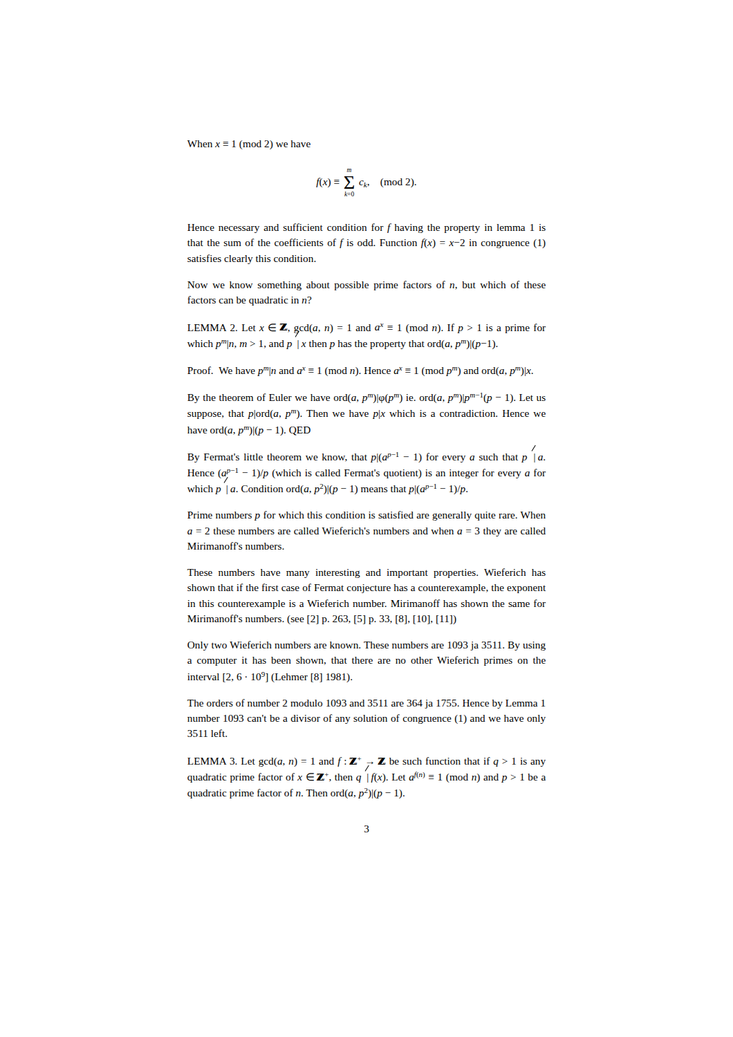When x ≡ 1 (mod 2) we have
f(x) ≡ mΣk=0 ck, (mod 2).
Hence necessary and sufficient condition for f having the property in lemma 1 is that the sum of the coefficients of f is odd. Function f(x) = x−2 in congruence (1) satisfies clearly this condition.
Now we know something about possible prime factors of n, but which of these factors can be quadratic in n?
LEMMA 2. Let x ∈ Z, gcd(a, n) = 1 and ax ≡ 1 (mod n). If p > 1 is a prime for which pm|n, m > 1, and p x then p has the property that ord(a, pm)|(p−1).
Proof. We have pm|n and ax ≡ 1 (mod n). Hence ax ≡ 1 (mod pm) and ord(a, pm)|x.
By the theorem of Euler we have ord(a, pm)|φ(pm) ie. ord(a, pm)|pm−1(p − 1). Let us suppose, that p|ord(a, pm). Then we have p|x which is a contradiction. Hence we have ord(a, pm)|(p − 1). QED
By Fermat's little theorem we know, that p|(ap−1 − 1) for every a such that p a. Hence (ap−1 − 1)/p (which is called Fermat's quotient) is an integer for every a for which p a. Condition ord(a, p2)|(p − 1) means that p|(ap−1 − 1)/p.
Prime numbers p for which this condition is satisfied are generally quite rare. When a = 2 these numbers are called Wieferich's numbers and when a = 3 they are called Mirimanoff's numbers.
These numbers have many interesting and important properties. Wieferich has shown that if the first case of Fermat conjecture has a counterexample, the exponent in this counterexample is a Wieferich number. Mirimanoff has shown the same for Mirimanoff's numbers. (see [2] p. 263, [5] p. 33, [8], [10], [11])
Only two Wieferich numbers are known. These numbers are 1093 ja 3511. By using a computer it has been shown, that there are no other Wieferich primes on the interval [2, 6 · 109] (Lehmer [8] 1981).
The orders of number 2 modulo 1093 and 3511 are 364 ja 1755. Hence by Lemma 1 number 1093 can't be a divisor of any solution of congruence (1) and we have only 3511 left.
LEMMA 3. Let gcd(a, n) = 1 and f : Z+ → Z be such function that if q > 1 is any quadratic prime factor of x ∈ Z+, then q f(x). Let af(n) ≡ 1 (mod n) and p > 1 be a quadratic prime factor of n. Then ord(a, p2)|(p − 1).
3